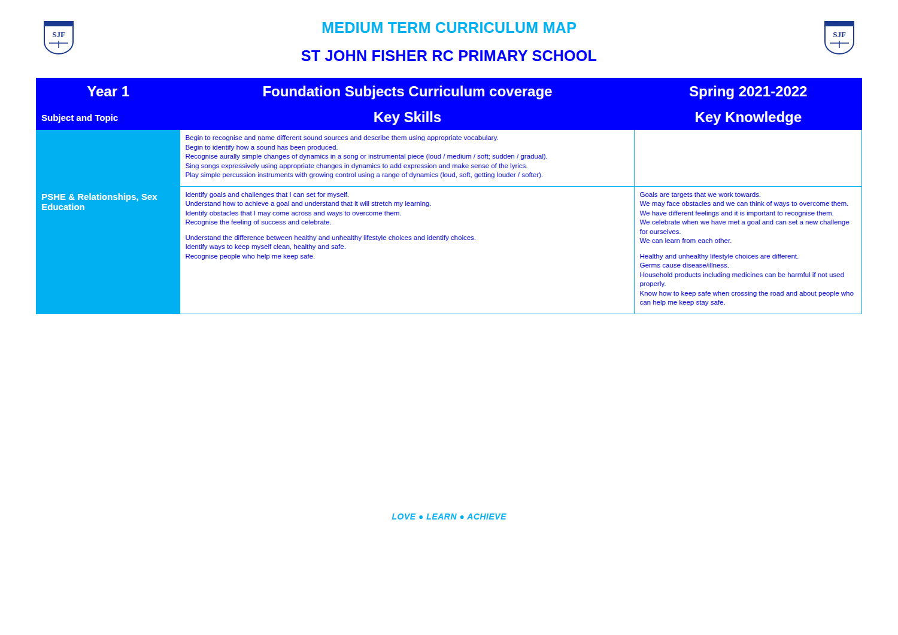SJF
SJF
MEDIUM TERM CURRICULUM MAP
ST JOHN FISHER RC PRIMARY SCHOOL
| Year 1 | Foundation Subjects Curriculum coverage | Spring 2021-2022 |
| Subject and Topic | Key Skills | Key Knowledge |
| | Begin to recognise and name different sound sources and describe them using appropriate vocabulary. Begin to identify how a sound has been produced. Recognise aurally simple changes of dynamics in a song or instrumental piece (loud / medium / soft; sudden / gradual). Sing songs expressively using appropriate changes in dynamics to add expression and make sense of the lyrics. Play simple percussion instruments with growing control using a range of dynamics (loud, soft, getting louder / softer). | |
| PSHE & Relationships, Sex Education | Identify goals and challenges that I can set for myself. Understand how to achieve a goal and understand that it will stretch my learning. Identify obstacles that I may come across and ways to overcome them. Recognise the feeling of success and celebrate. Understand the difference between healthy and unhealthy lifestyle choices and identify choices. Identify ways to keep myself clean, healthy and safe. Recognise people who help me keep safe. | Goals are targets that we work towards. We may face obstacles and we can think of ways to overcome them. We have different feelings and it is important to recognise them. We celebrate when we have met a goal and can set a new challenge for ourselves. We can learn from each other. Healthy and unhealthy lifestyle choices are different. Germs cause disease/illness. Household products including medicines can be harmful if not used properly. Know how to keep safe when crossing the road and about people who can help me keep stay safe. |
LOVE ● LEARN ● ACHIEVE